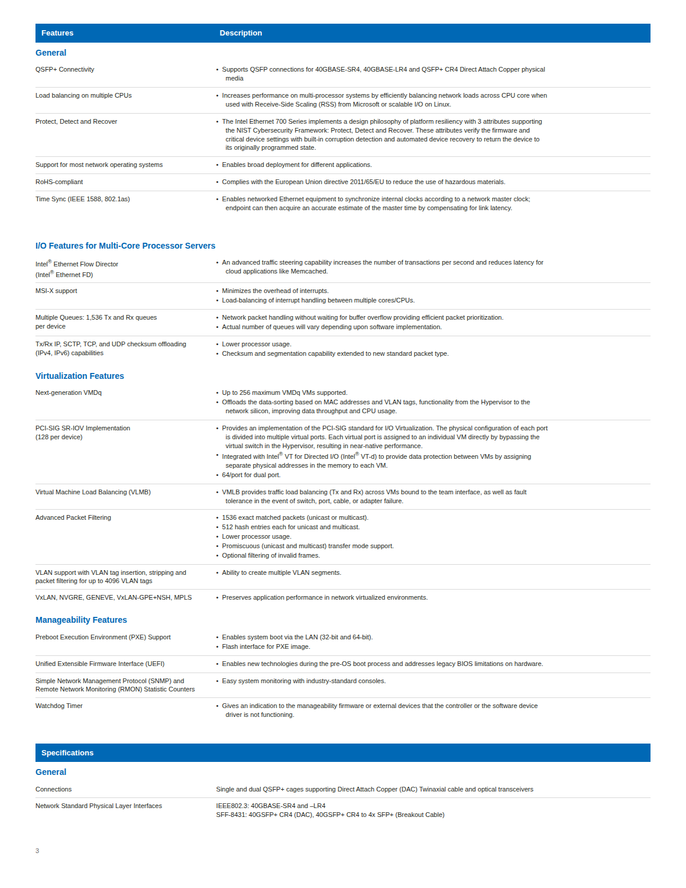| Features | Description |
| --- | --- |
| General |
| QSFP+ Connectivity | Supports QSFP connections for 40GBASE-SR4, 40GBASE-LR4 and QSFP+ CR4 Direct Attach Copper physical media |
| Load balancing on multiple CPUs | Increases performance on multi-processor systems by efficiently balancing network loads across CPU core when used with Receive-Side Scaling (RSS) from Microsoft or scalable I/O on Linux. |
| Protect, Detect and Recover | The Intel Ethernet 700 Series implements a design philosophy of platform resiliency with 3 attributes supporting the NIST Cybersecurity Framework: Protect, Detect and Recover. These attributes verify the firmware and critical device settings with built-in corruption detection and automated device recovery to return the device to its originally programmed state. |
| Support for most network operating systems | Enables broad deployment for different applications. |
| RoHS-compliant | Complies with the European Union directive 2011/65/EU to reduce the use of hazardous materials. |
| Time Sync (IEEE 1588, 802.1as) | Enables networked Ethernet equipment to synchronize internal clocks according to a network master clock; endpoint can then acquire an accurate estimate of the master time by compensating for link latency. |
| I/O Features for Multi-Core Processor Servers |
| Intel ® Ethernet Flow Director (Intel ® Ethernet FD) | An advanced traffic steering capability increases the number of transactions per second and reduces latency for cloud applications like Memcached. |
| MSI-X support | Minimizes the overhead of interrupts. Load-balancing of interrupt handling between multiple cores/CPUs. |
| Multiple Queues: 1,536 Tx and Rx queues per device | Network packet handling without waiting for buffer overflow providing efficient packet prioritization. Actual number of queues will vary depending upon software implementation. |
| Tx/Rx IP, SCTP, TCP, and UDP checksum offloading (IPv4, IPv6) capabilities | Lower processor usage. Checksum and segmentation capability extended to new standard packet type. |
| Virtualization Features |
| Next-generation VMDq | Up to 256 maximum VMDq VMs supported. Offloads the data-sorting based on MAC addresses and VLAN tags, functionality from the Hypervisor to the network silicon, improving data throughput and CPU usage. |
| PCI-SIG SR-IOV Implementation (128 per device) | Provides an implementation of the PCI-SIG standard for I/O Virtualization. The physical configuration of each port is divided into multiple virtual ports. Each virtual port is assigned to an individual VM directly by bypassing the virtual switch in the Hypervisor, resulting in near-native performance. Integrated with Intel ® VT for Directed I/O (Intel ® VT-d) to provide data protection between VMs by assigning separate physical addresses in the memory to each VM. 64/port for dual port. |
| Virtual Machine Load Balancing (VLMB) | VMLB provides traffic load balancing (Tx and Rx) across VMs bound to the team interface, as well as fault tolerance in the event of switch, port, cable, or adapter failure. |
| Advanced Packet Filtering | 1536 exact matched packets (unicast or multicast). 512 hash entries each for unicast and multicast. Lower processor usage. Promiscuous (unicast and multicast) transfer mode support. Optional filtering of invalid frames. |
| VLAN support with VLAN tag insertion, stripping and packet filtering for up to 4096 VLAN tags | Ability to create multiple VLAN segments. |
| VxLAN, NVGRE, GENEVE, VxLAN-GPE+NSH, MPLS | Preserves application performance in network virtualized environments. |
| Manageability Features |
| Preboot Execution Environment (PXE) Support | Enables system boot via the LAN (32-bit and 64-bit). Flash interface for PXE image. |
| Unified Extensible Firmware Interface (UEFI) | Enables new technologies during the pre-OS boot process and addresses legacy BIOS limitations on hardware. |
| Simple Network Management Protocol (SNMP) and Remote Network Monitoring (RMON) Statistic Counters | Easy system monitoring with industry-standard consoles. |
| Watchdog Timer | Gives an indication to the manageability firmware or external devices that the controller or the software device driver is not functioning. |
| Specifications |
| --- |
| General |
| Connections | Single and dual QSFP+ cages supporting Direct Attach Copper (DAC) Twinaxial cable and optical transceivers |
| Network Standard Physical Layer Interfaces | IEEE802.3: 40GBASE-SR4 and –LR4 SFF-8431: 40GSFP+ CR4 (DAC), 40GSFP+ CR4 to 4x SFP+ (Breakout Cable) |
3